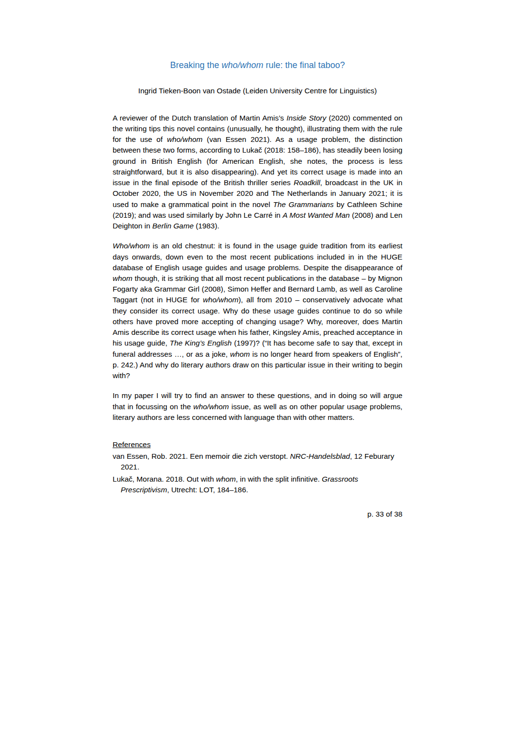Breaking the who/whom rule: the final taboo?
Ingrid Tieken-Boon van Ostade (Leiden University Centre for Linguistics)
A reviewer of the Dutch translation of Martin Amis’s Inside Story (2020) commented on the writing tips this novel contains (unusually, he thought), illustrating them with the rule for the use of who/whom (van Essen 2021). As a usage problem, the distinction between these two forms, according to Lukač (2018: 158–186), has steadily been losing ground in British English (for American English, she notes, the process is less straightforward, but it is also disappearing). And yet its correct usage is made into an issue in the final episode of the British thriller series Roadkill, broadcast in the UK in October 2020, the US in November 2020 and The Netherlands in January 2021; it is used to make a grammatical point in the novel The Grammarians by Cathleen Schine (2019); and was used similarly by John Le Carré in A Most Wanted Man (2008) and Len Deighton in Berlin Game (1983).
Who/whom is an old chestnut: it is found in the usage guide tradition from its earliest days onwards, down even to the most recent publications included in in the HUGE database of English usage guides and usage problems. Despite the disappearance of whom though, it is striking that all most recent publications in the database – by Mignon Fogarty aka Grammar Girl (2008), Simon Heffer and Bernard Lamb, as well as Caroline Taggart (not in HUGE for who/whom), all from 2010 – conservatively advocate what they consider its correct usage. Why do these usage guides continue to do so while others have proved more accepting of changing usage? Why, moreover, does Martin Amis describe its correct usage when his father, Kingsley Amis, preached acceptance in his usage guide, The King’s English (1997)? (“It has become safe to say that, except in funeral addresses …, or as a joke, whom is no longer heard from speakers of English”, p. 242.) And why do literary authors draw on this particular issue in their writing to begin with?
In my paper I will try to find an answer to these questions, and in doing so will argue that in focussing on the who/whom issue, as well as on other popular usage problems, literary authors are less concerned with language than with other matters.
References
van Essen, Rob. 2021. Een memoir die zich verstopt. NRC-Handelsblad, 12 Feburary 2021.
Lukač, Morana. 2018. Out with whom, in with the split infinitive. Grassroots Prescriptivism, Utrecht: LOT, 184–186.
p. 33 of 38